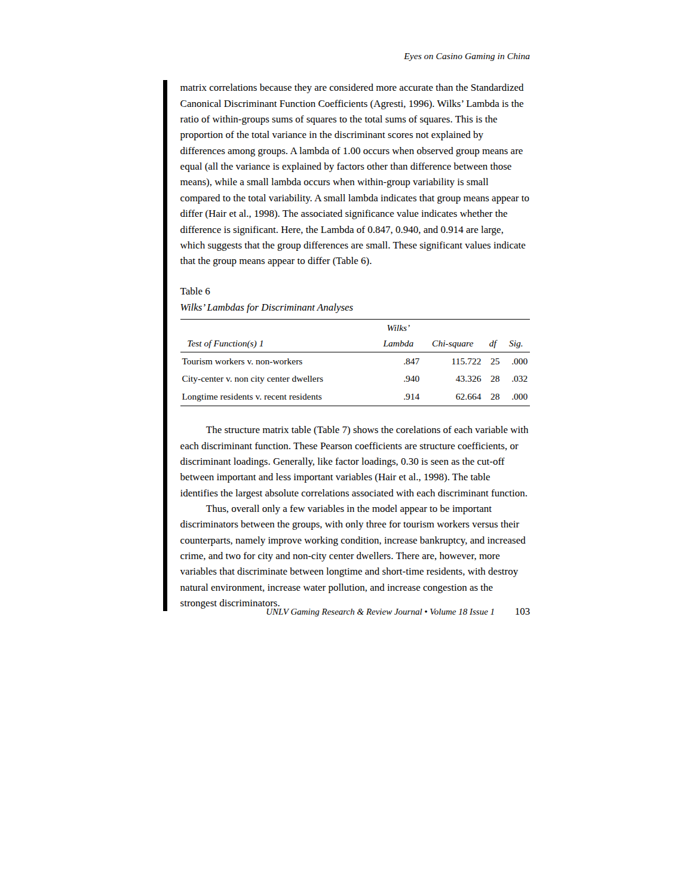Eyes on Casino Gaming in China
matrix correlations because they are considered more accurate than the Standardized Canonical Discriminant Function Coefficients (Agresti, 1996). Wilks’ Lambda is the ratio of within-groups sums of squares to the total sums of squares. This is the proportion of the total variance in the discriminant scores not explained by differences among groups. A lambda of 1.00 occurs when observed group means are equal (all the variance is explained by factors other than difference between those means), while a small lambda occurs when within-group variability is small compared to the total variability. A small lambda indicates that group means appear to differ (Hair et al., 1998). The associated significance value indicates whether the difference is significant. Here, the Lambda of 0.847, 0.940, and 0.914 are large, which suggests that the group differences are small. These significant values indicate that the group means appear to differ (Table 6).
Table 6
Wilks’ Lambdas for Discriminant Analyses
| | Wilks’ | | | |
| --- | --- | --- | --- | --- |
| Test of Function(s) 1 | Lambda | Chi-square | df | Sig. |
| Tourism workers v. non-workers | .847 | 115.722 | 25 | .000 |
| City-center v. non city center dwellers | .940 | 43.326 | 28 | .032 |
| Longtime residents v. recent residents | .914 | 62.664 | 28 | .000 |
The structure matrix table (Table 7) shows the corelations of each variable with each discriminant function. These Pearson coefficients are structure coefficients, or discriminant loadings. Generally, like factor loadings, 0.30 is seen as the cut-off between important and less important variables (Hair et al., 1998). The table identifies the largest absolute correlations associated with each discriminant function.
Thus, overall only a few variables in the model appear to be important discriminators between the groups, with only three for tourism workers versus their counterparts, namely improve working condition, increase bankruptcy, and increased crime, and two for city and non-city center dwellers. There are, however, more variables that discriminate between longtime and short-time residents, with destroy natural environment, increase water pollution, and increase congestion as the strongest discriminators.
UNLV Gaming Research & Review Journal • Volume 18 Issue 1 103